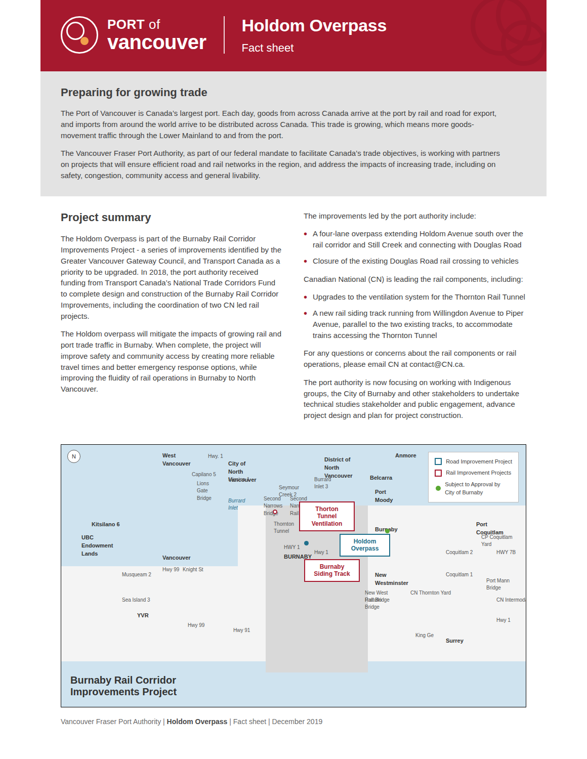PORT of
vancouver
Holdom Overpass
Fact sheet
Preparing for growing trade
The Port of Vancouver is Canada’s largest port. Each day, goods from across Canada arrive at the port by rail and road for export, and imports from around the world arrive to be distributed across Canada. This trade is growing, which means more goods-movement traffic through the Lower Mainland to and from the port.
The Vancouver Fraser Port Authority, as part of our federal mandate to facilitate Canada’s trade objectives, is working with partners on projects that will ensure efficient road and rail networks in the region, and address the impacts of increasing trade, including on safety, congestion, community access and general livability.
Project summary
The Holdom Overpass is part of the Burnaby Rail Corridor Improvements Project - a series of improvements identified by the Greater Vancouver Gateway Council, and Transport Canada as a priority to be upgraded. In 2018, the port authority received funding from Transport Canada’s National Trade Corridors Fund to complete design and construction of the Burnaby Rail Corridor Improvements, including the coordination of two CN led rail projects.
The Holdom overpass will mitigate the impacts of growing rail and port trade traffic in Burnaby. When complete, the project will improve safety and community access by creating more reliable travel times and better emergency response options, while improving the fluidity of rail operations in Burnaby to North Vancouver.
The improvements led by the port authority include:
A four-lane overpass extending Holdom Avenue south over the rail corridor and Still Creek and connecting with Douglas Road
Closure of the existing Douglas Road rail crossing to vehicles
Canadian National (CN) is leading the rail components, including:
Upgrades to the ventilation system for the Thornton Rail Tunnel
A new rail siding track running from Willingdon Avenue to Piper Avenue, parallel to the two existing tracks, to accommodate trains accessing the Thornton Tunnel
For any questions or concerns about the rail components or rail operations, please email CN at contact@CN.ca.
The port authority is now focusing on working with Indigenous groups, the City of Burnaby and other stakeholders to undertake technical studies stakeholder and public engagement, advance project design and plan for project construction.
N
Road Improvement Project
Rail Improvement Projects
Subject to Approval by
City of Burnaby
West
Vancouver Hwy. 1 City of
North
Vancouver District of
North
Vancouver Anmore Belcarra Port
Moody Capilano 5 Lions
Gate
Bridge Mission 1 Seymour
Creek 2 Burrard
Inlet 3 Burrard
Inlet Second
Narrows
Bridge Second
Narrows
Rail Bridge Thornton
Tunnel Burnaby Port
Coquitlam CP Coquitlam
Yard HWY 1 BURNABY Hwy 1 Coquitlam 2 HWY 7B CP Kitsilano 6 UBC
Endowment
Lands Vancouver Knight St Hwy 99 Musqueam 2 New
Westminster Coquitlam 1 Port Mann
Bridge New West
Rail Bridge CN Thornton Yard Pattullo
Bridge CN Intermodal Sea Island 3 YVR Hwy 99 Hwy 91 Hwy 1 King Ge Surrey
Thorton
Tunnel
Ventilation
Holdom
Overpass
Burnaby
Siding Track
Burnaby Rail Corridor
Improvements Project
Vancouver Fraser Port Authority | Holdom Overpass | Fact sheet | December 2019